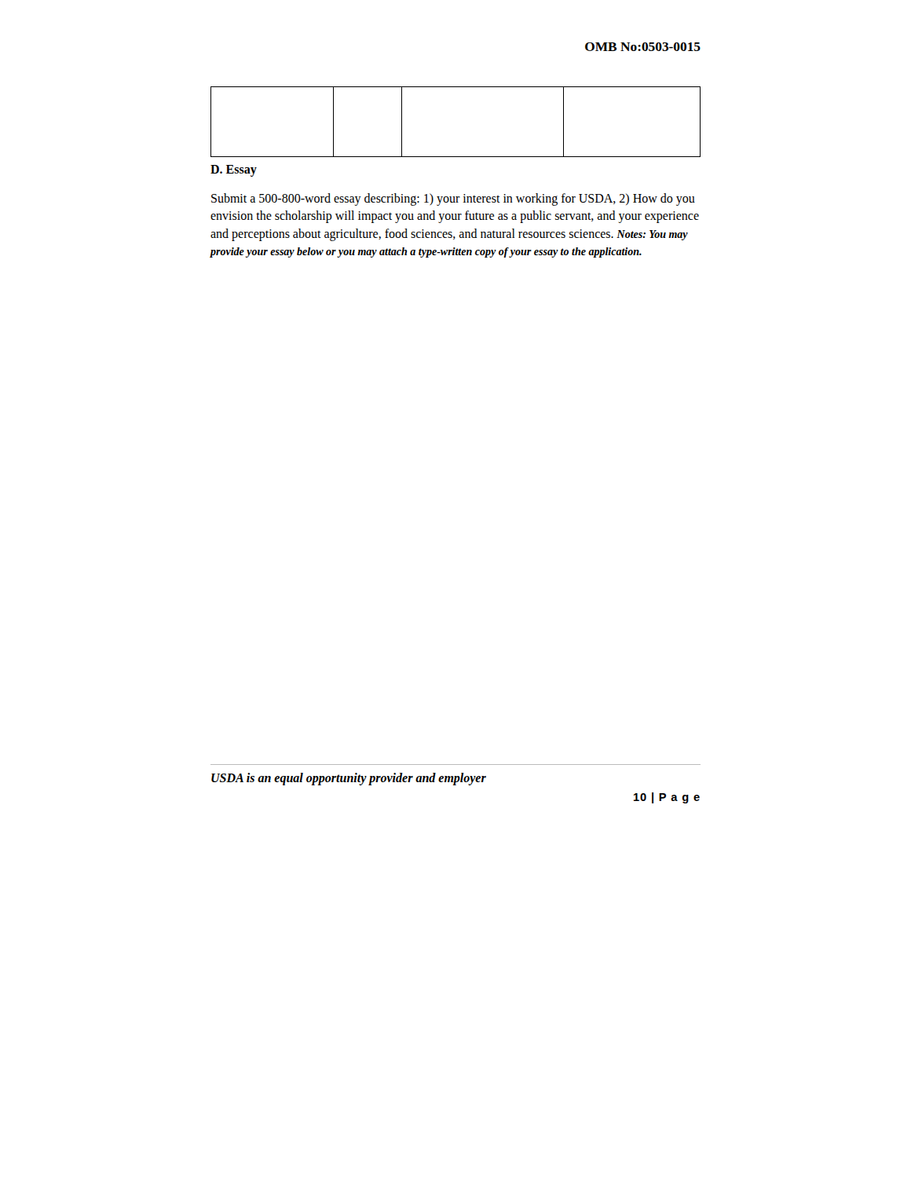OMB No:0503-0015
D. Essay
Submit a 500-800-word essay describing: 1) your interest in working for USDA, 2) How do you envision the scholarship will impact you and your future as a public servant, and your experience and perceptions about agriculture, food sciences, and natural resources sciences. Notes: You may provide your essay below or you may attach a type-written copy of your essay to the application.
USDA is an equal opportunity provider and employer
10 | P a g e